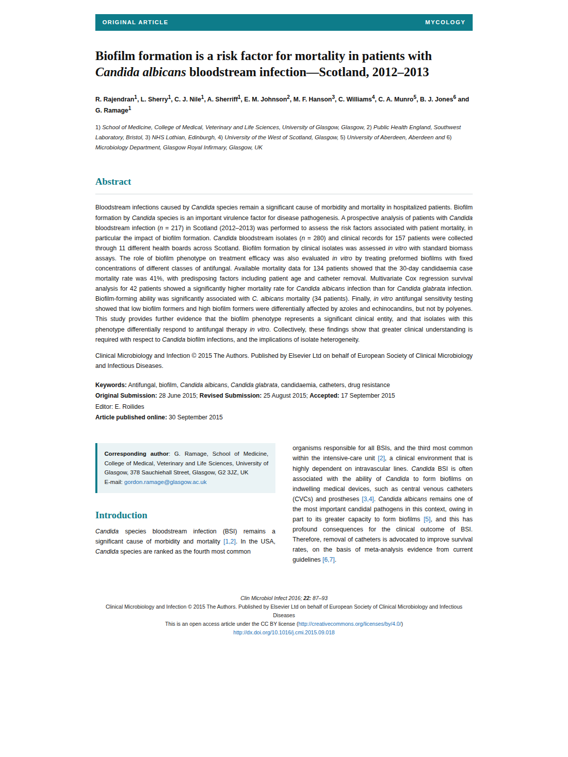Original article
Mycology
Biofilm formation is a risk factor for mortality in patients with Candida albicans bloodstream infection—Scotland, 2012–2013
R. Rajendran1, L. Sherry1, C. J. Nile1, A. Sherriff1, E. M. Johnson2, M. F. Hanson3, C. Williams4, C. A. Munro5, B. J. Jones6 and G. Ramage1
1) School of Medicine, College of Medical, Veterinary and Life Sciences, University of Glasgow, Glasgow, 2) Public Health England, Southwest Laboratory, Bristol, 3) NHS Lothian, Edinburgh, 4) University of the West of Scotland, Glasgow, 5) University of Aberdeen, Aberdeen and 6) Microbiology Department, Glasgow Royal Infirmary, Glasgow, UK
Abstract
Bloodstream infections caused by Candida species remain a significant cause of morbidity and mortality in hospitalized patients. Biofilm formation by Candida species is an important virulence factor for disease pathogenesis. A prospective analysis of patients with Candida bloodstream infection (n = 217) in Scotland (2012–2013) was performed to assess the risk factors associated with patient mortality, in particular the impact of biofilm formation. Candida bloodstream isolates (n = 280) and clinical records for 157 patients were collected through 11 different health boards across Scotland. Biofilm formation by clinical isolates was assessed in vitro with standard biomass assays. The role of biofilm phenotype on treatment efficacy was also evaluated in vitro by treating preformed biofilms with fixed concentrations of different classes of antifungal. Available mortality data for 134 patients showed that the 30-day candidaemia case mortality rate was 41%, with predisposing factors including patient age and catheter removal. Multivariate Cox regression survival analysis for 42 patients showed a significantly higher mortality rate for Candida albicans infection than for Candida glabrata infection. Biofilm-forming ability was significantly associated with C. albicans mortality (34 patients). Finally, in vitro antifungal sensitivity testing showed that low biofilm formers and high biofilm formers were differentially affected by azoles and echinocandins, but not by polyenes. This study provides further evidence that the biofilm phenotype represents a significant clinical entity, and that isolates with this phenotype differentially respond to antifungal therapy in vitro. Collectively, these findings show that greater clinical understanding is required with respect to Candida biofilm infections, and the implications of isolate heterogeneity.
Clinical Microbiology and Infection © 2015 The Authors. Published by Elsevier Ltd on behalf of European Society of Clinical Microbiology and Infectious Diseases.
Keywords: Antifungal, biofilm, Candida albicans, Candida glabrata, candidaemia, catheters, drug resistance
Original Submission: 28 June 2015; Revised Submission: 25 August 2015; Accepted: 17 September 2015
Editor: E. Roilides
Article published online: 30 September 2015
Corresponding author: G. Ramage, School of Medicine, College of Medical, Veterinary and Life Sciences, University of Glasgow, 378 Sauchiehall Street, Glasgow, G2 3JZ, UK
E-mail: gordon.ramage@glasgow.ac.uk
Introduction
Candida species bloodstream infection (BSI) remains a significant cause of morbidity and mortality [1,2]. In the USA, Candida species are ranked as the fourth most common
organisms responsible for all BSIs, and the third most common within the intensive-care unit [2], a clinical environment that is highly dependent on intravascular lines. Candida BSI is often associated with the ability of Candida to form biofilms on indwelling medical devices, such as central venous catheters (CVCs) and prostheses [3,4]. Candida albicans remains one of the most important candidal pathogens in this context, owing in part to its greater capacity to form biofilms [5], and this has profound consequences for the clinical outcome of BSI. Therefore, removal of catheters is advocated to improve survival rates, on the basis of meta-analysis evidence from current guidelines [6,7].
Clin Microbiol Infect 2016; 22: 87–93
Clinical Microbiology and Infection © 2015 The Authors. Published by Elsevier Ltd on behalf of European Society of Clinical Microbiology and Infectious Diseases
This is an open access article under the CC BY license (http://creativecommons.org/licenses/by/4.0/)
http://dx.doi.org/10.1016/j.cmi.2015.09.018